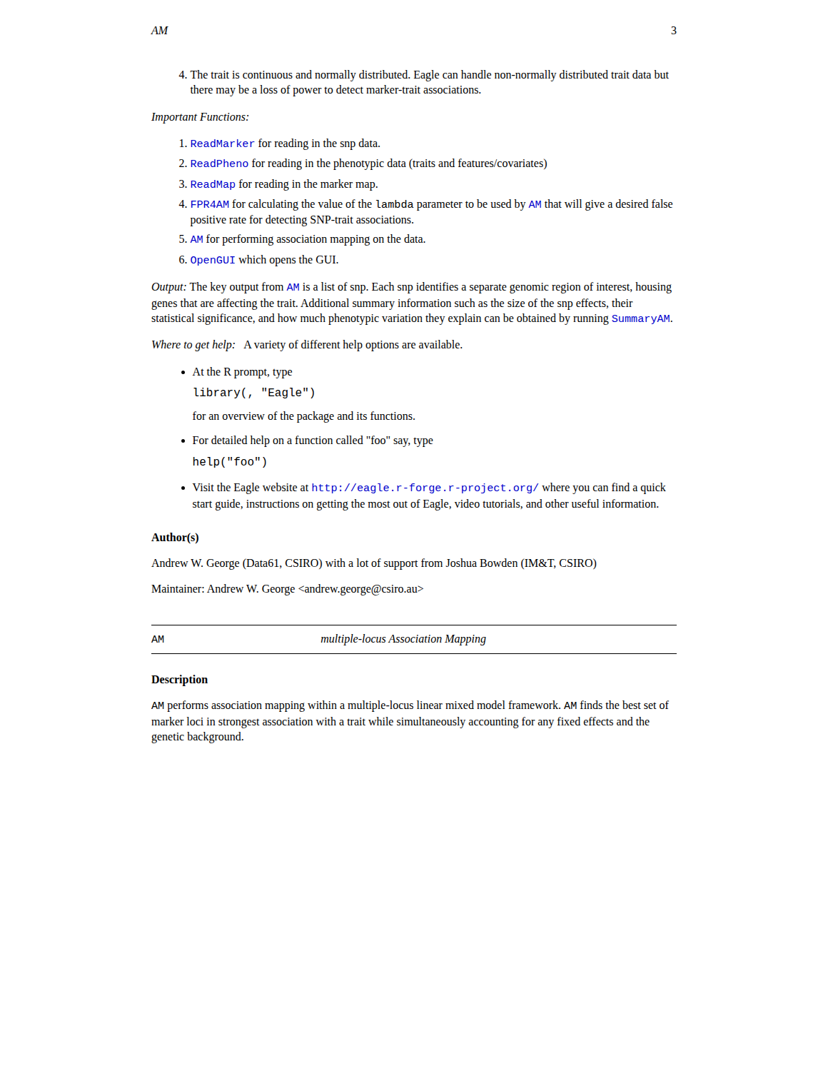AM 3
The trait is continuous and normally distributed. Eagle can handle non-normally distributed trait data but there may be a loss of power to detect marker-trait associations.
Important Functions:
ReadMarker for reading in the snp data.
ReadPheno for reading in the phenotypic data (traits and features/covariates)
ReadMap for reading in the marker map.
FPR4AM for calculating the value of the lambda parameter to be used by AM that will give a desired false positive rate for detecting SNP-trait associations.
AM for performing association mapping on the data.
OpenGUI which opens the GUI.
Output: The key output from AM is a list of snp. Each snp identifies a separate genomic region of interest, housing genes that are affecting the trait. Additional summary information such as the size of the snp effects, their statistical significance, and how much phenotypic variation they explain can be obtained by running SummaryAM.
Where to get help: A variety of different help options are available.
At the R prompt, type
library(, "Eagle")
for an overview of the package and its functions.
For detailed help on a function called "foo" say, type
help("foo")
Visit the Eagle website at http://eagle.r-forge.r-project.org/ where you can find a quick start guide, instructions on getting the most out of Eagle, video tutorials, and other useful information.
Author(s)
Andrew W. George (Data61, CSIRO) with a lot of support from Joshua Bowden (IM&T, CSIRO)
Maintainer: Andrew W. George <andrew.george@csiro.au>
AM multiple-locus Association Mapping
Description
AM performs association mapping within a multiple-locus linear mixed model framework. AM finds the best set of marker loci in strongest association with a trait while simultaneously accounting for any fixed effects and the genetic background.